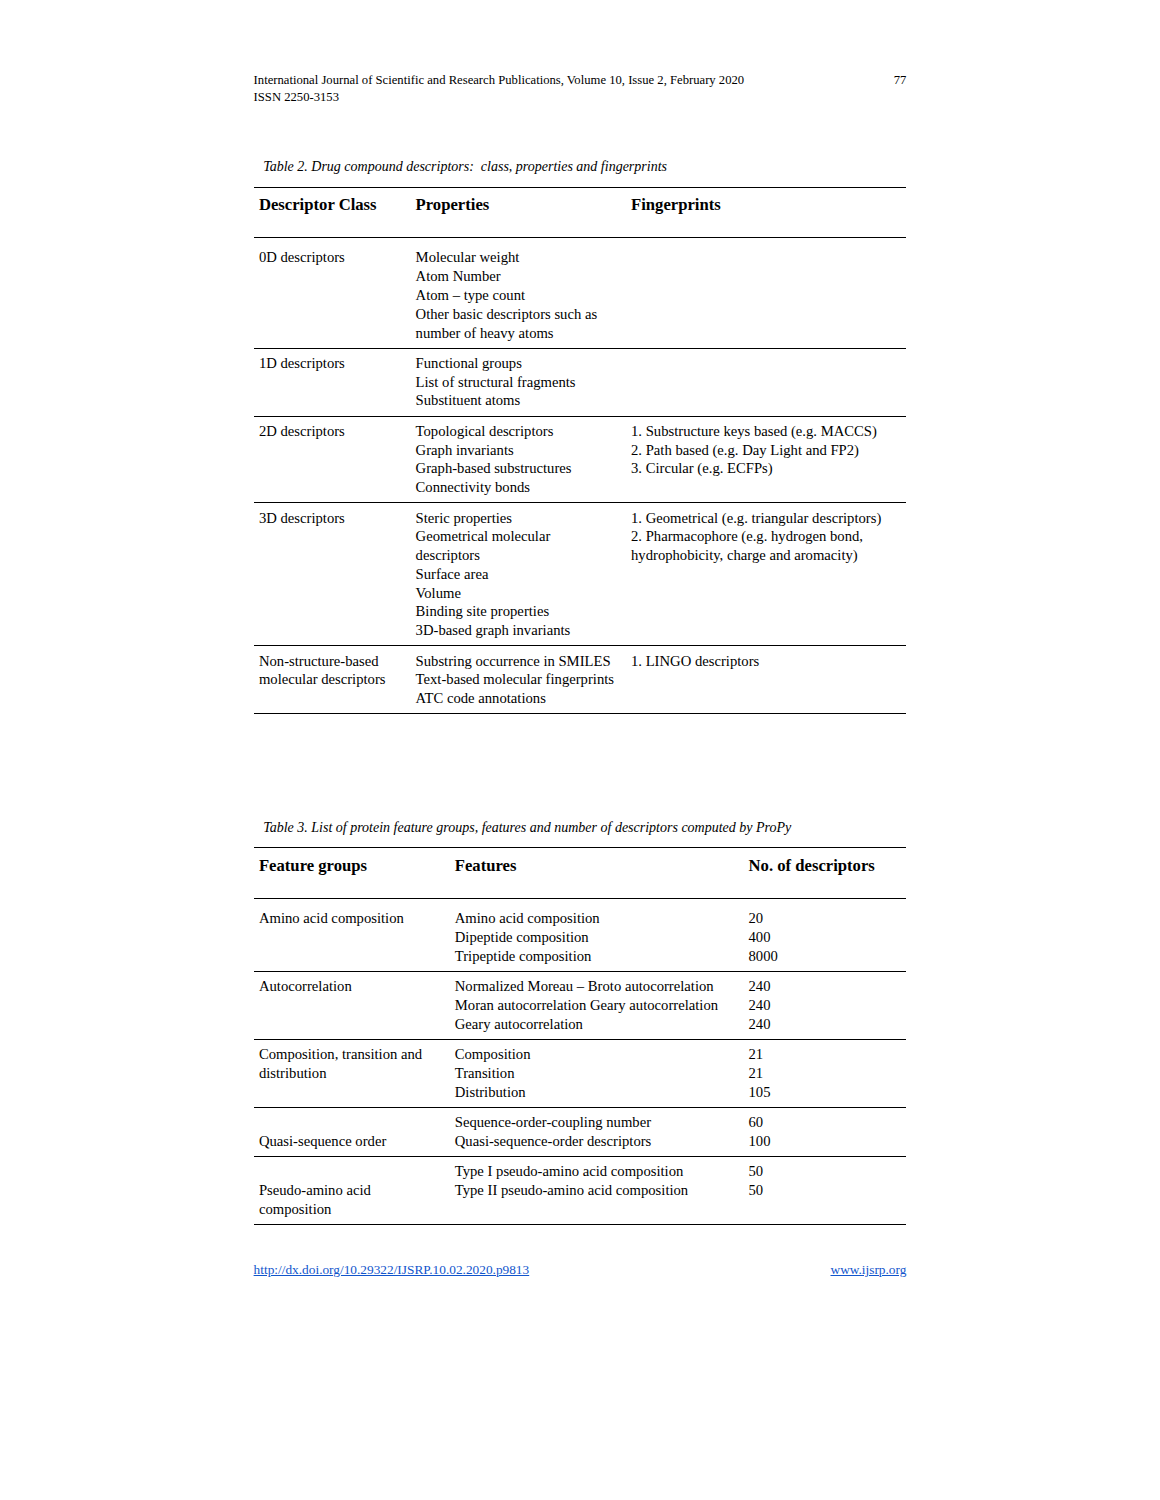International Journal of Scientific and Research Publications, Volume 10, Issue 2, February 2020
ISSN 2250-3153
77
Table 2. Drug compound descriptors: class, properties and fingerprints
| Descriptor Class | Properties | Fingerprints |
| --- | --- | --- |
| 0D descriptors | Molecular weight Atom Number Atom – type count Other basic descriptors such as number of heavy atoms | |
| 1D descriptors | Functional groups List of structural fragments Substituent atoms | |
| 2D descriptors | Topological descriptors Graph invariants Graph-based substructures Connectivity bonds | 1. Substructure keys based (e.g. MACCS) 2. Path based (e.g. Day Light and FP2) 3. Circular (e.g. ECFPs) |
| 3D descriptors | Steric properties Geometrical molecular descriptors Surface area Volume Binding site properties 3D-based graph invariants | 1. Geometrical (e.g. triangular descriptors) 2. Pharmacophore (e.g. hydrogen bond, hydrophobicity, charge and aromacity) |
| Non-structure-based molecular descriptors | Substring occurrence in SMILES Text-based molecular fingerprints ATC code annotations | 1. LINGO descriptors |
Table 3. List of protein feature groups, features and number of descriptors computed by ProPy
| Feature groups | Features | No. of descriptors |
| --- | --- | --- |
| Amino acid composition | Amino acid composition Dipeptide composition Tripeptide composition | 20 400 8000 |
| Autocorrelation | Normalized Moreau – Broto autocorrelation Moran autocorrelation Geary autocorrelation Geary autocorrelation | 240 240 240 |
| Composition, transition and distribution | Composition Transition Distribution | 21 21 105 |
| Quasi-sequence order | Sequence-order-coupling number Quasi-sequence-order descriptors | 60 100 |
| Pseudo-amino acid composition | Type I pseudo-amino acid composition Type II pseudo-amino acid composition | 50 50 |
http://dx.doi.org/10.29322/IJSRP.10.02.2020.p9813
www.ijsrp.org